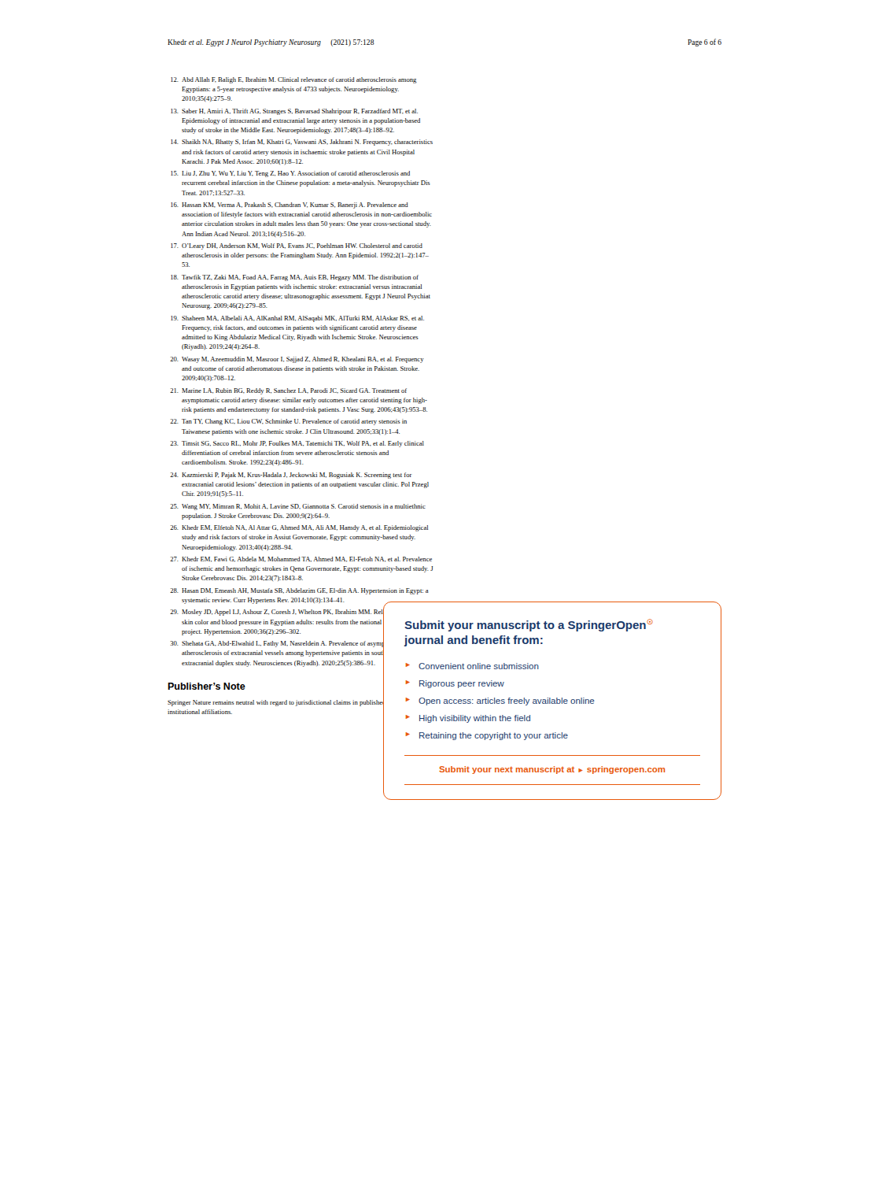Khedr et al. Egypt J Neurol Psychiatry Neurosurg (2021) 57:128
Page 6 of 6
12. Abd Allah F, Baligh E, Ibrahim M. Clinical relevance of carotid atherosclerosis among Egyptians: a 5-year retrospective analysis of 4733 subjects. Neuroepidemiology. 2010;35(4):275–9.
13. Saber H, Amiri A, Thrift AG, Stranges S, Bavarsad Shahripour R, Farzadfard MT, et al. Epidemiology of intracranial and extracranial large artery stenosis in a population-based study of stroke in the Middle East. Neuroepidemiology. 2017;48(3–4):188–92.
14. Shaikh NA, Bhatty S, Irfan M, Khatri G, Vaswani AS, Jakhrani N. Frequency, characteristics and risk factors of carotid artery stenosis in ischaemic stroke patients at Civil Hospital Karachi. J Pak Med Assoc. 2010;60(1):8–12.
15. Liu J, Zhu Y, Wu Y, Liu Y, Teng Z, Hao Y. Association of carotid atherosclerosis and recurrent cerebral infarction in the Chinese population: a meta-analysis. Neuropsychiatr Dis Treat. 2017;13:527–33.
16. Hassan KM, Verma A, Prakash S, Chandran V, Kumar S, Banerji A. Prevalence and association of lifestyle factors with extracranial carotid atherosclerosis in non-cardioembolic anterior circulation strokes in adult males less than 50 years: One year cross-sectional study. Ann Indian Acad Neurol. 2013;16(4):516–20.
17. O’Leary DH, Anderson KM, Wolf PA, Evans JC, Poehlman HW. Cholesterol and carotid atherosclerosis in older persons: the Framingham Study. Ann Epidemiol. 1992;2(1–2):147–53.
18. Tawfik TZ, Zaki MA, Foad AA, Farrag MA, Auis EB, Hegazy MM. The distribution of atherosclerosis in Egyptian patients with ischemic stroke: extracranial versus intracranial atherosclerotic carotid artery disease; ultrasonographic assessment. Egypt J Neurol Psychiat Neurosurg. 2009;46(2):279–85.
19. Shaheen MA, Albelali AA, AlKanhal RM, AlSaqabi MK, AlTurki RM, AlAskar RS, et al. Frequency, risk factors, and outcomes in patients with significant carotid artery disease admitted to King Abdulaziz Medical City, Riyadh with Ischemic Stroke. Neurosciences (Riyadh). 2019;24(4):264–8.
20. Wasay M, Azeemuddin M, Masroor I, Sajjad Z, Ahmed R, Khealani BA, et al. Frequency and outcome of carotid atheromatous disease in patients with stroke in Pakistan. Stroke. 2009;40(3):708–12.
21. Marine LA, Rubin BG, Reddy R, Sanchez LA, Parodi JC, Sicard GA. Treatment of asymptomatic carotid artery disease: similar early outcomes after carotid stenting for high-risk patients and endarterectomy for standard-risk patients. J Vasc Surg. 2006;43(5):953–8.
22. Tan TY, Chang KC, Liou CW, Schminke U. Prevalence of carotid artery stenosis in Taiwanese patients with one ischemic stroke. J Clin Ultrasound. 2005;33(1):1–4.
23. Timsit SG, Sacco RL, Mohr JP, Foulkes MA, Tatemichi TK, Wolf PA, et al. Early clinical differentiation of cerebral infarction from severe atherosclerotic stenosis and cardioembolism. Stroke. 1992;23(4):486–91.
24. Kazmierski P, Pajak M, Krus-Hadala J, Jeckowski M, Bogusiak K. Screening test for extracranial carotid lesions’ detection in patients of an outpatient vascular clinic. Pol Przegl Chir. 2019;91(5):5–11.
25. Wang MY, Mimran R, Mohit A, Lavine SD, Giannotta S. Carotid stenosis in a multiethnic population. J Stroke Cerebrovasc Dis. 2000;9(2):64–9.
26. Khedr EM, Elfetoh NA, Al Attar G, Ahmed MA, Ali AM, Hamdy A, et al. Epidemiological study and risk factors of stroke in Assiut Governorate, Egypt: community-based study. Neuroepidemiology. 2013;40(4):288–94.
27. Khedr EM, Fawi G, Abdela M, Mohammed TA, Ahmed MA, El-Fetoh NA, et al. Prevalence of ischemic and hemorrhagic strokes in Qena Governorate, Egypt: community-based study. J Stroke Cerebrovasc Dis. 2014;23(7):1843–8.
28. Hasan DM, Emeash AH, Mustafa SB, Abdelazim GE, El-din AA. Hypertension in Egypt: a systematic review. Curr Hypertens Rev. 2014;10(3):134–41.
29. Mosley JD, Appel LJ, Ashour Z, Coresh J, Whelton PK, Ibrahim MM. Relationship between skin color and blood pressure in Egyptian adults: results from the national hypertension project. Hypertension. 2000;36(2):296–302.
30. Shehata GA, Abd-Elwahid L, Fathy M, Nasreldein A. Prevalence of asymptomatic atherosclerosis of extracranial vessels among hypertensive patients in southern Egypt: an extracranial duplex study. Neurosciences (Riyadh). 2020;25(5):386–91.
Publisher’s Note
Springer Nature remains neutral with regard to jurisdictional claims in published maps and institutional affiliations.
Submit your manuscript to a SpringerOpen☉
journal and benefit from:
Convenient online submission
Rigorous peer review
Open access: articles freely available online
High visibility within the field
Retaining the copyright to your article
Submit your next manuscript at ► springeropen.com